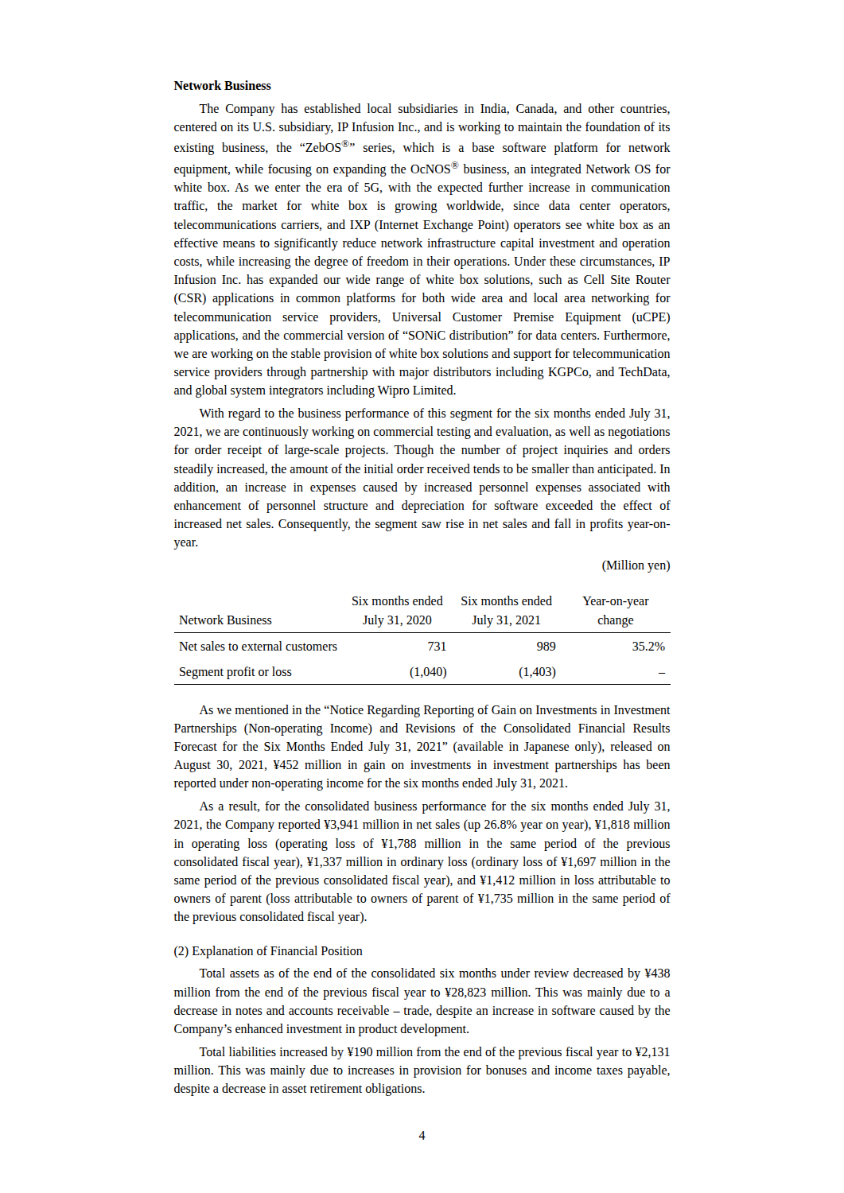Network Business
The Company has established local subsidiaries in India, Canada, and other countries, centered on its U.S. subsidiary, IP Infusion Inc., and is working to maintain the foundation of its existing business, the “ZebOS®” series, which is a base software platform for network equipment, while focusing on expanding the OcNOS® business, an integrated Network OS for white box. As we enter the era of 5G, with the expected further increase in communication traffic, the market for white box is growing worldwide, since data center operators, telecommunications carriers, and IXP (Internet Exchange Point) operators see white box as an effective means to significantly reduce network infrastructure capital investment and operation costs, while increasing the degree of freedom in their operations. Under these circumstances, IP Infusion Inc. has expanded our wide range of white box solutions, such as Cell Site Router (CSR) applications in common platforms for both wide area and local area networking for telecommunication service providers, Universal Customer Premise Equipment (uCPE) applications, and the commercial version of “SONiC distribution” for data centers. Furthermore, we are working on the stable provision of white box solutions and support for telecommunication service providers through partnership with major distributors including KGPCo, and TechData, and global system integrators including Wipro Limited.
With regard to the business performance of this segment for the six months ended July 31, 2021, we are continuously working on commercial testing and evaluation, as well as negotiations for order receipt of large-scale projects. Though the number of project inquiries and orders steadily increased, the amount of the initial order received tends to be smaller than anticipated. In addition, an increase in expenses caused by increased personnel expenses associated with enhancement of personnel structure and depreciation for software exceeded the effect of increased net sales. Consequently, the segment saw rise in net sales and fall in profits year-on-year.
(Million yen)
| Network Business | Six months ended July 31, 2020 | Six months ended July 31, 2021 | Year-on-year change |
| --- | --- | --- | --- |
| Net sales to external customers | 731 | 989 | 35.2% |
| Segment profit or loss | (1,040) | (1,403) | – |
As we mentioned in the “Notice Regarding Reporting of Gain on Investments in Investment Partnerships (Non-operating Income) and Revisions of the Consolidated Financial Results Forecast for the Six Months Ended July 31, 2021” (available in Japanese only), released on August 30, 2021, ¥452 million in gain on investments in investment partnerships has been reported under non-operating income for the six months ended July 31, 2021.
As a result, for the consolidated business performance for the six months ended July 31, 2021, the Company reported ¥3,941 million in net sales (up 26.8% year on year), ¥1,818 million in operating loss (operating loss of ¥1,788 million in the same period of the previous consolidated fiscal year), ¥1,337 million in ordinary loss (ordinary loss of ¥1,697 million in the same period of the previous consolidated fiscal year), and ¥1,412 million in loss attributable to owners of parent (loss attributable to owners of parent of ¥1,735 million in the same period of the previous consolidated fiscal year).
(2) Explanation of Financial Position
Total assets as of the end of the consolidated six months under review decreased by ¥438 million from the end of the previous fiscal year to ¥28,823 million. This was mainly due to a decrease in notes and accounts receivable – trade, despite an increase in software caused by the Company’s enhanced investment in product development.
Total liabilities increased by ¥190 million from the end of the previous fiscal year to ¥2,131 million. This was mainly due to increases in provision for bonuses and income taxes payable, despite a decrease in asset retirement obligations.
4